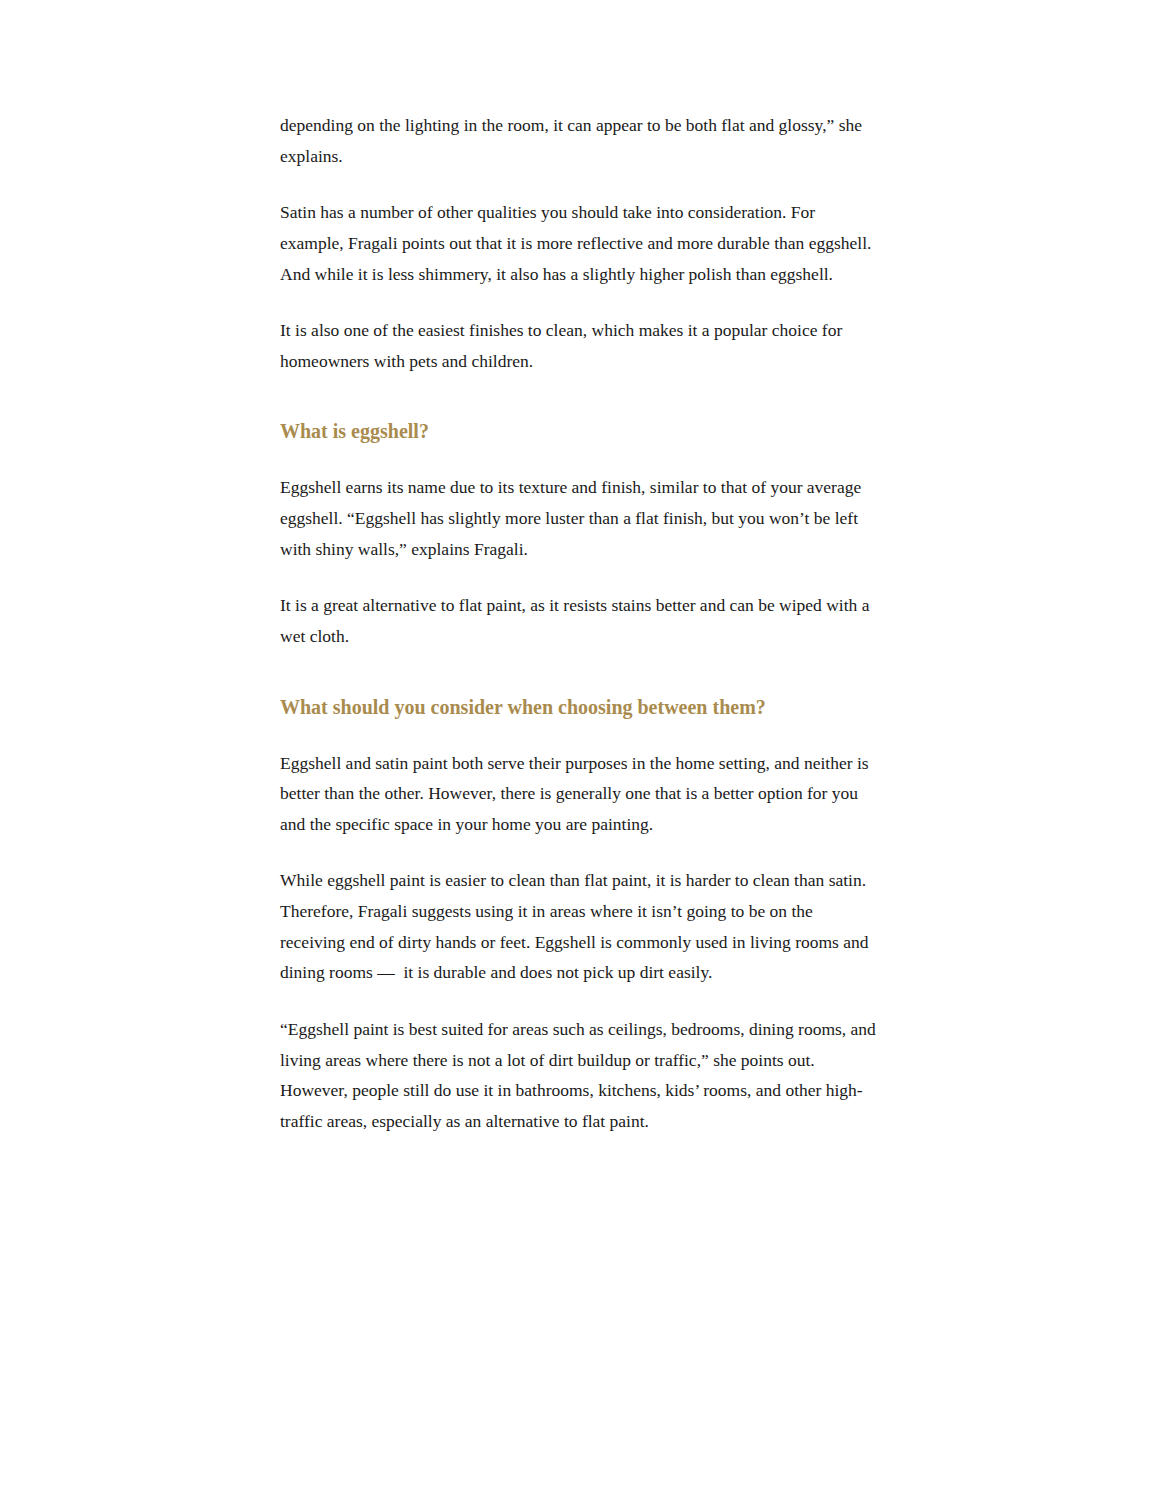depending on the lighting in the room, it can appear to be both flat and glossy,” she explains.
Satin has a number of other qualities you should take into consideration. For example, Fragali points out that it is more reflective and more durable than eggshell. And while it is less shimmery, it also has a slightly higher polish than eggshell.
It is also one of the easiest finishes to clean, which makes it a popular choice for homeowners with pets and children.
What is eggshell?
Eggshell earns its name due to its texture and finish, similar to that of your average eggshell. “Eggshell has slightly more luster than a flat finish, but you won’t be left with shiny walls,” explains Fragali.
It is a great alternative to flat paint, as it resists stains better and can be wiped with a wet cloth.
What should you consider when choosing between them?
Eggshell and satin paint both serve their purposes in the home setting, and neither is better than the other. However, there is generally one that is a better option for you and the specific space in your home you are painting.
While eggshell paint is easier to clean than flat paint, it is harder to clean than satin. Therefore, Fragali suggests using it in areas where it isn’t going to be on the receiving end of dirty hands or feet. Eggshell is commonly used in living rooms and dining rooms — it is durable and does not pick up dirt easily.
“Eggshell paint is best suited for areas such as ceilings, bedrooms, dining rooms, and living areas where there is not a lot of dirt buildup or traffic,” she points out. However, people still do use it in bathrooms, kitchens, kids’ rooms, and other high-traffic areas, especially as an alternative to flat paint.